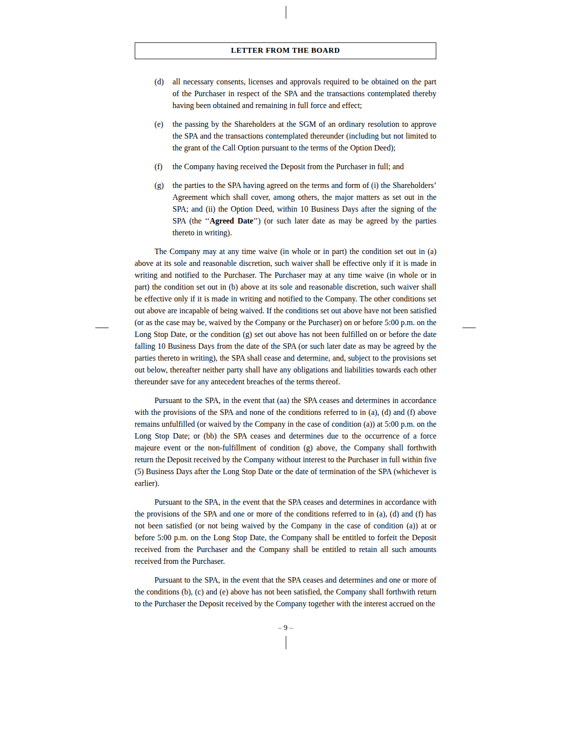LETTER FROM THE BOARD
(d) all necessary consents, licenses and approvals required to be obtained on the part of the Purchaser in respect of the SPA and the transactions contemplated thereby having been obtained and remaining in full force and effect;
(e) the passing by the Shareholders at the SGM of an ordinary resolution to approve the SPA and the transactions contemplated thereunder (including but not limited to the grant of the Call Option pursuant to the terms of the Option Deed);
(f) the Company having received the Deposit from the Purchaser in full; and
(g) the parties to the SPA having agreed on the terms and form of (i) the Shareholders’ Agreement which shall cover, among others, the major matters as set out in the SPA; and (ii) the Option Deed, within 10 Business Days after the signing of the SPA (the ‘‘Agreed Date’’) (or such later date as may be agreed by the parties thereto in writing).
The Company may at any time waive (in whole or in part) the condition set out in (a) above at its sole and reasonable discretion, such waiver shall be effective only if it is made in writing and notified to the Purchaser. The Purchaser may at any time waive (in whole or in part) the condition set out in (b) above at its sole and reasonable discretion, such waiver shall be effective only if it is made in writing and notified to the Company. The other conditions set out above are incapable of being waived. If the conditions set out above have not been satisfied (or as the case may be, waived by the Company or the Purchaser) on or before 5:00 p.m. on the Long Stop Date, or the condition (g) set out above has not been fulfilled on or before the date falling 10 Business Days from the date of the SPA (or such later date as may be agreed by the parties thereto in writing), the SPA shall cease and determine, and, subject to the provisions set out below, thereafter neither party shall have any obligations and liabilities towards each other thereunder save for any antecedent breaches of the terms thereof.
Pursuant to the SPA, in the event that (aa) the SPA ceases and determines in accordance with the provisions of the SPA and none of the conditions referred to in (a), (d) and (f) above remains unfulfilled (or waived by the Company in the case of condition (a)) at 5:00 p.m. on the Long Stop Date; or (bb) the SPA ceases and determines due to the occurrence of a force majeure event or the non-fulfillment of condition (g) above, the Company shall forthwith return the Deposit received by the Company without interest to the Purchaser in full within five (5) Business Days after the Long Stop Date or the date of termination of the SPA (whichever is earlier).
Pursuant to the SPA, in the event that the SPA ceases and determines in accordance with the provisions of the SPA and one or more of the conditions referred to in (a), (d) and (f) has not been satisfied (or not being waived by the Company in the case of condition (a)) at or before 5:00 p.m. on the Long Stop Date, the Company shall be entitled to forfeit the Deposit received from the Purchaser and the Company shall be entitled to retain all such amounts received from the Purchaser.
Pursuant to the SPA, in the event that the SPA ceases and determines and one or more of the conditions (b), (c) and (e) above has not been satisfied, the Company shall forthwith return to the Purchaser the Deposit received by the Company together with the interest accrued on the
– 9 –